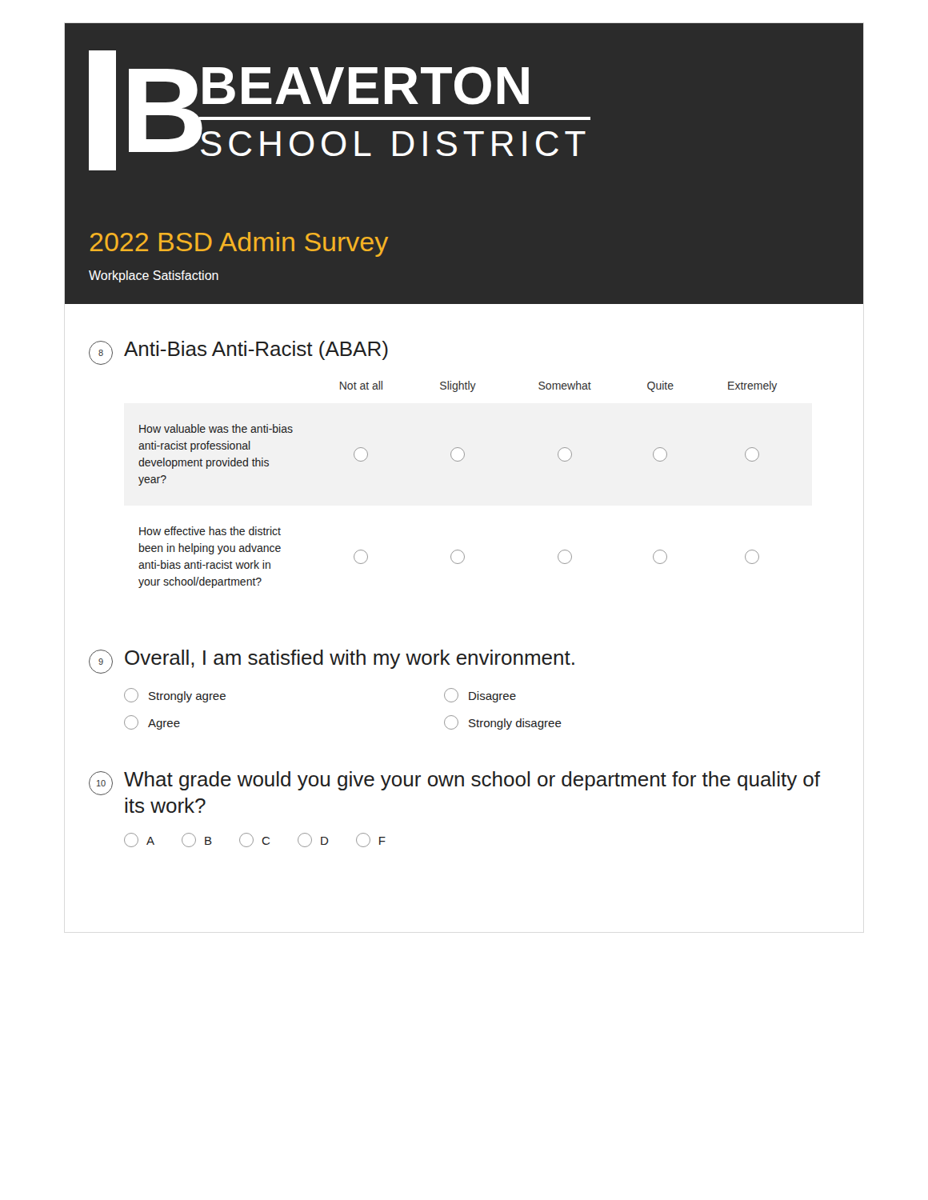B
BEAVERTON
SCHOOL DISTRICT
2022 BSD Admin Survey
Workplace Satisfaction
8
Anti-Bias Anti-Racist (ABAR)
| | Not at all | Slightly | Somewhat | Quite | Extremely |
| --- | --- | --- | --- | --- | --- |
| How valuable was the anti-bias anti-racist professional development provided this year? | | | | | |
| How effective has the district been in helping you advance anti-bias anti-racist work in your school/department? | | | | | |
9
Overall, I am satisfied with my work environment.
Strongly agree
Disagree
Agree
Strongly disagree
10
What grade would you give your own school or department for the quality of its work?
A
B
C
D
F